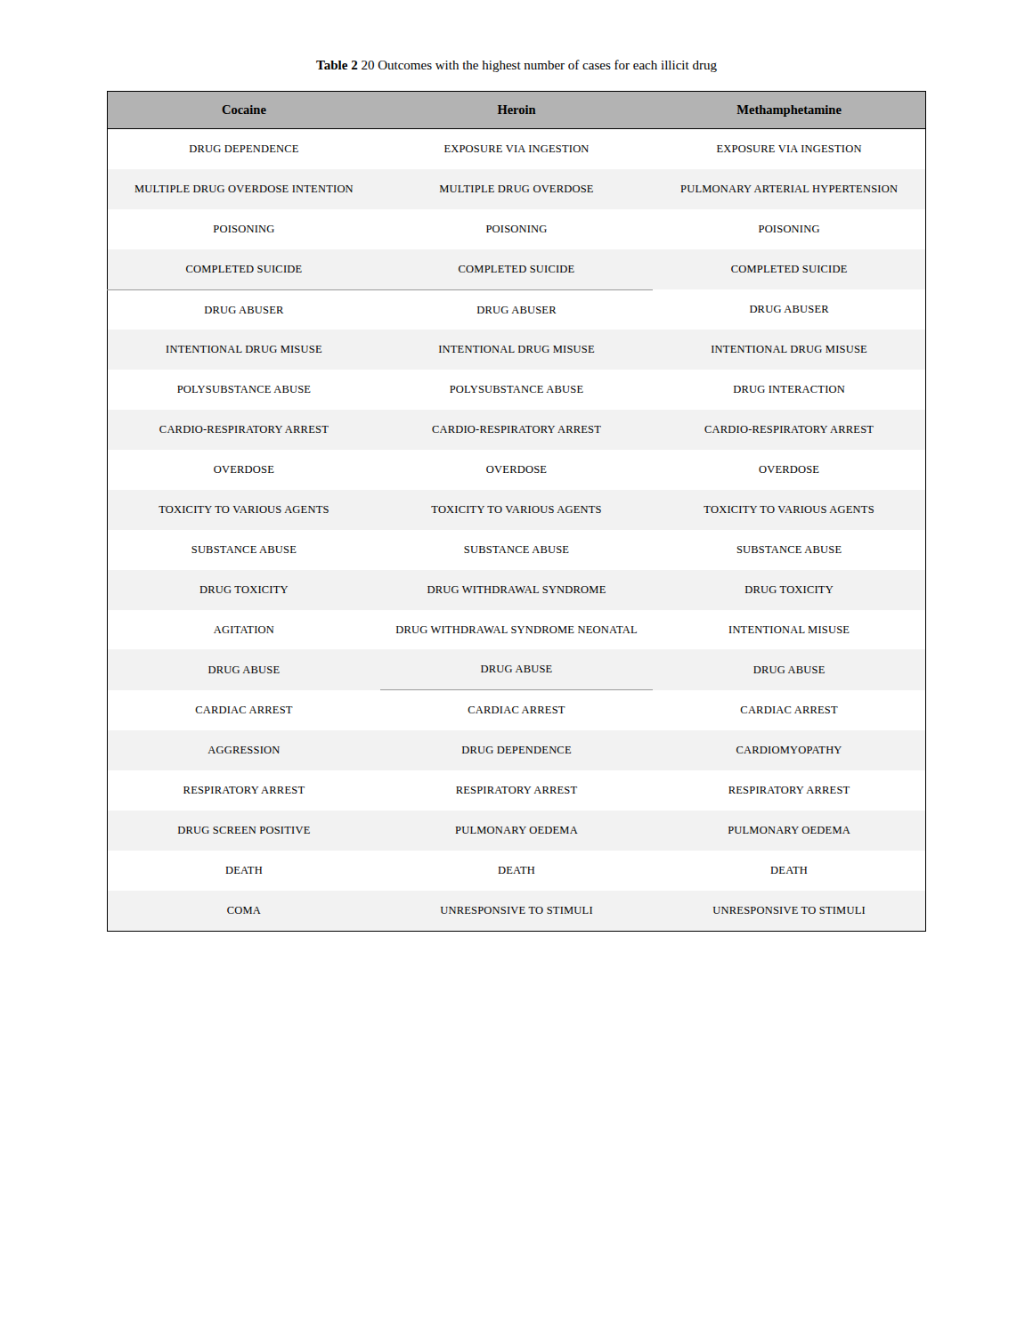Table 2 20 Outcomes with the highest number of cases for each illicit drug
| Cocaine | Heroin | Methamphetamine |
| --- | --- | --- |
| DRUG DEPENDENCE | EXPOSURE VIA INGESTION | EXPOSURE VIA INGESTION |
| MULTIPLE DRUG OVERDOSE INTENTION | MULTIPLE DRUG OVERDOSE | PULMONARY ARTERIAL HYPERTENSION |
| POISONING | POISONING | POISONING |
| COMPLETED SUICIDE | COMPLETED SUICIDE | COMPLETED SUICIDE |
| DRUG ABUSER | DRUG ABUSER | DRUG ABUSER |
| INTENTIONAL DRUG MISUSE | INTENTIONAL DRUG MISUSE | INTENTIONAL DRUG MISUSE |
| POLYSUBSTANCE ABUSE | POLYSUBSTANCE ABUSE | DRUG INTERACTION |
| CARDIO-RESPIRATORY ARREST | CARDIO-RESPIRATORY ARREST | CARDIO-RESPIRATORY ARREST |
| OVERDOSE | OVERDOSE | OVERDOSE |
| TOXICITY TO VARIOUS AGENTS | TOXICITY TO VARIOUS AGENTS | TOXICITY TO VARIOUS AGENTS |
| SUBSTANCE ABUSE | SUBSTANCE ABUSE | SUBSTANCE ABUSE |
| DRUG TOXICITY | DRUG WITHDRAWAL SYNDROME | DRUG TOXICITY |
| AGITATION | DRUG WITHDRAWAL SYNDROME NEONATAL | INTENTIONAL MISUSE |
| DRUG ABUSE | DRUG ABUSE | DRUG ABUSE |
| CARDIAC ARREST | CARDIAC ARREST | CARDIAC ARREST |
| AGGRESSION | DRUG DEPENDENCE | CARDIOMYOPATHY |
| RESPIRATORY ARREST | RESPIRATORY ARREST | RESPIRATORY ARREST |
| DRUG SCREEN POSITIVE | PULMONARY OEDEMA | PULMONARY OEDEMA |
| DEATH | DEATH | DEATH |
| COMA | UNRESPONSIVE TO STIMULI | UNRESPONSIVE TO STIMULI |